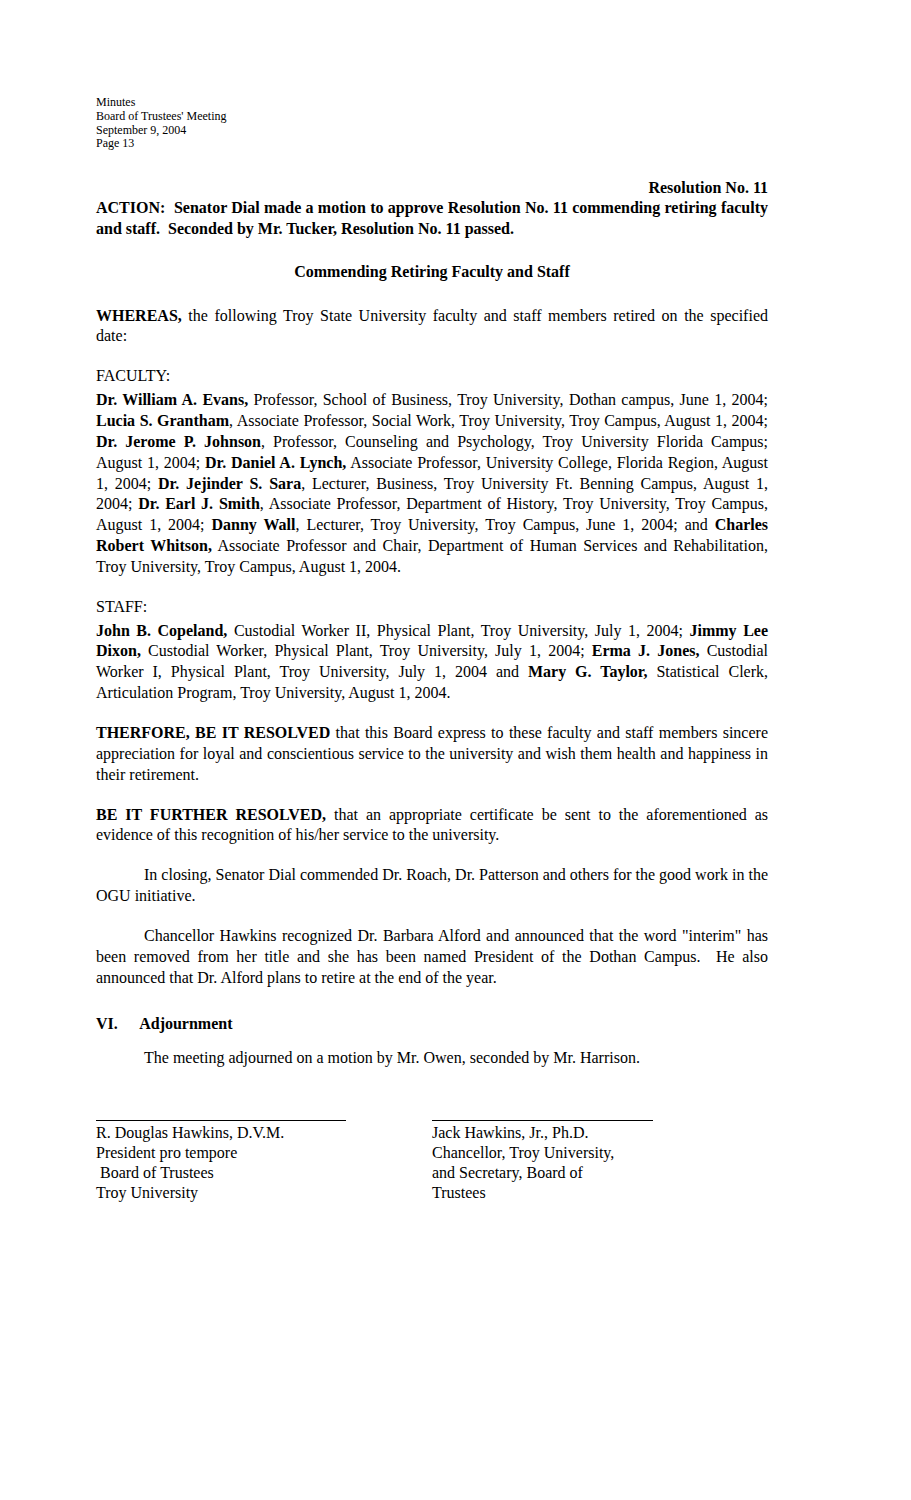Minutes
Board of Trustees' Meeting
September 9, 2004
Page 13
Resolution No. 11
ACTION: Senator Dial made a motion to approve Resolution No. 11 commending retiring faculty and staff. Seconded by Mr. Tucker, Resolution No. 11 passed.
Commending Retiring Faculty and Staff
WHEREAS, the following Troy State University faculty and staff members retired on the specified date:
FACULTY:
Dr. William A. Evans, Professor, School of Business, Troy University, Dothan campus, June 1, 2004; Lucia S. Grantham, Associate Professor, Social Work, Troy University, Troy Campus, August 1, 2004; Dr. Jerome P. Johnson, Professor, Counseling and Psychology, Troy University Florida Campus; August 1, 2004; Dr. Daniel A. Lynch, Associate Professor, University College, Florida Region, August 1, 2004; Dr. Jejinder S. Sara, Lecturer, Business, Troy University Ft. Benning Campus, August 1, 2004; Dr. Earl J. Smith, Associate Professor, Department of History, Troy University, Troy Campus, August 1, 2004; Danny Wall, Lecturer, Troy University, Troy Campus, June 1, 2004; and Charles Robert Whitson, Associate Professor and Chair, Department of Human Services and Rehabilitation, Troy University, Troy Campus, August 1, 2004.
STAFF:
John B. Copeland, Custodial Worker II, Physical Plant, Troy University, July 1, 2004; Jimmy Lee Dixon, Custodial Worker, Physical Plant, Troy University, July 1, 2004; Erma J. Jones, Custodial Worker I, Physical Plant, Troy University, July 1, 2004 and Mary G. Taylor, Statistical Clerk, Articulation Program, Troy University, August 1, 2004.
THERFORE, BE IT RESOLVED that this Board express to these faculty and staff members sincere appreciation for loyal and conscientious service to the university and wish them health and happiness in their retirement.
BE IT FURTHER RESOLVED, that an appropriate certificate be sent to the aforementioned as evidence of this recognition of his/her service to the university.
In closing, Senator Dial commended Dr. Roach, Dr. Patterson and others for the good work in the OGU initiative.
Chancellor Hawkins recognized Dr. Barbara Alford and announced that the word "interim" has been removed from her title and she has been named President of the Dothan Campus. He also announced that Dr. Alford plans to retire at the end of the year.
VI. Adjournment
The meeting adjourned on a motion by Mr. Owen, seconded by Mr. Harrison.
| R. Douglas Hawkins, D.V.M. President pro tempore Board of Trustees Troy University | Jack Hawkins, Jr., Ph.D. Chancellor, Troy University, and Secretary, Board of Trustees |